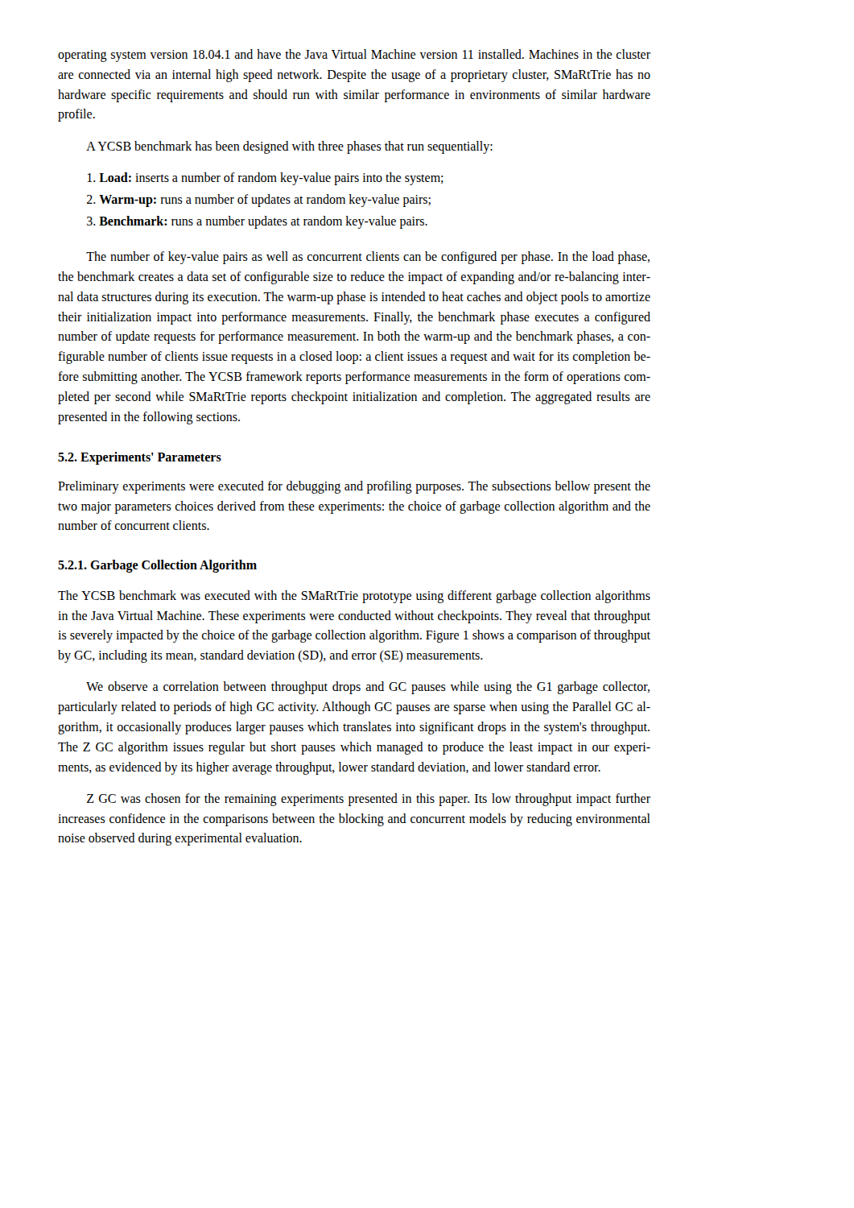operating system version 18.04.1 and have the Java Virtual Machine version 11 installed. Machines in the cluster are connected via an internal high speed network. Despite the usage of a proprietary cluster, SMaRtTrie has no hardware specific requirements and should run with similar performance in environments of similar hardware profile.
A YCSB benchmark has been designed with three phases that run sequentially:
Load: inserts a number of random key-value pairs into the system;
Warm-up: runs a number of updates at random key-value pairs;
Benchmark: runs a number updates at random key-value pairs.
The number of key-value pairs as well as concurrent clients can be configured per phase. In the load phase, the benchmark creates a data set of configurable size to reduce the impact of expanding and/or re-balancing internal data structures during its execution. The warm-up phase is intended to heat caches and object pools to amortize their initialization impact into performance measurements. Finally, the benchmark phase executes a configured number of update requests for performance measurement. In both the warm-up and the benchmark phases, a configurable number of clients issue requests in a closed loop: a client issues a request and wait for its completion before submitting another. The YCSB framework reports performance measurements in the form of operations completed per second while SMaRtTrie reports checkpoint initialization and completion. The aggregated results are presented in the following sections.
5.2. Experiments' Parameters
Preliminary experiments were executed for debugging and profiling purposes. The subsections bellow present the two major parameters choices derived from these experiments: the choice of garbage collection algorithm and the number of concurrent clients.
5.2.1. Garbage Collection Algorithm
The YCSB benchmark was executed with the SMaRtTrie prototype using different garbage collection algorithms in the Java Virtual Machine. These experiments were conducted without checkpoints. They reveal that throughput is severely impacted by the choice of the garbage collection algorithm. Figure 1 shows a comparison of throughput by GC, including its mean, standard deviation (SD), and error (SE) measurements.
We observe a correlation between throughput drops and GC pauses while using the G1 garbage collector, particularly related to periods of high GC activity. Although GC pauses are sparse when using the Parallel GC algorithm, it occasionally produces larger pauses which translates into significant drops in the system's throughput. The Z GC algorithm issues regular but short pauses which managed to produce the least impact in our experiments, as evidenced by its higher average throughput, lower standard deviation, and lower standard error.
Z GC was chosen for the remaining experiments presented in this paper. Its low throughput impact further increases confidence in the comparisons between the blocking and concurrent models by reducing environmental noise observed during experimental evaluation.